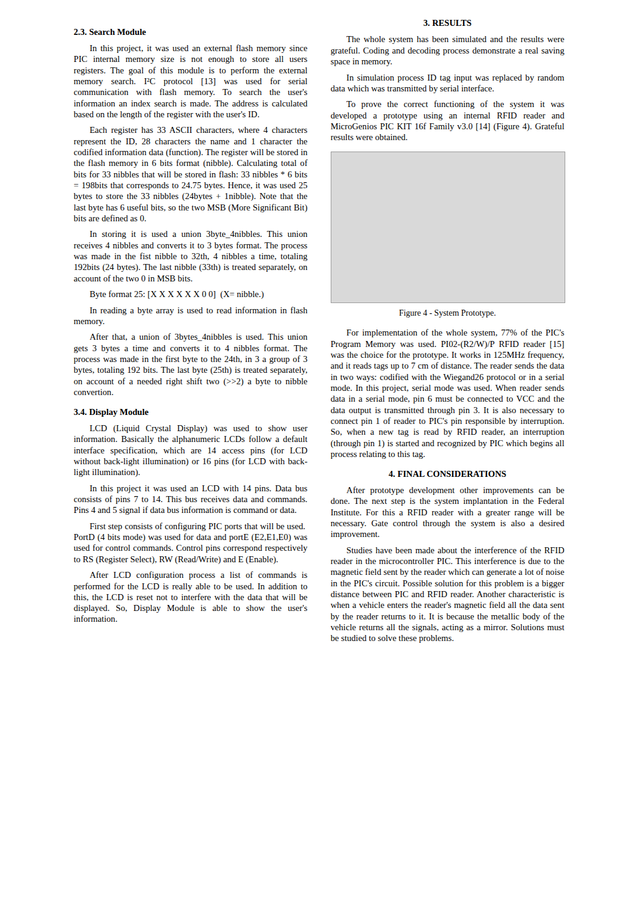2.3. Search Module
In this project, it was used an external flash memory since PIC internal memory size is not enough to store all users registers. The goal of this module is to perform the external memory search. I²C protocol [13] was used for serial communication with flash memory. To search the user's information an index search is made. The address is calculated based on the length of the register with the user's ID.
Each register has 33 ASCII characters, where 4 characters represent the ID, 28 characters the name and 1 character the codified information data (function). The register will be stored in the flash memory in 6 bits format (nibble). Calculating total of bits for 33 nibbles that will be stored in flash: 33 nibbles * 6 bits = 198bits that corresponds to 24.75 bytes. Hence, it was used 25 bytes to store the 33 nibbles (24bytes + 1nibble). Note that the last byte has 6 useful bits, so the two MSB (More Significant Bit) bits are defined as 0.
In storing it is used a union 3byte_4nibbles. This union receives 4 nibbles and converts it to 3 bytes format. The process was made in the fist nibble to 32th, 4 nibbles a time, totaling 192bits (24 bytes). The last nibble (33th) is treated separately, on account of the two 0 in MSB bits.
Byte format 25: [X X X X X X 0 0] (X= nibble.)
In reading a byte array is used to read information in flash memory.
After that, a union of 3bytes_4nibbles is used. This union gets 3 bytes a time and converts it to 4 nibbles format. The process was made in the first byte to the 24th, in 3 a group of 3 bytes, totaling 192 bits. The last byte (25th) is treated separately, on account of a needed right shift two (>>2) a byte to nibble convertion.
3.4. Display Module
LCD (Liquid Crystal Display) was used to show user information. Basically the alphanumeric LCDs follow a default interface specification, which are 14 access pins (for LCD without back-light illumination) or 16 pins (for LCD with back-light illumination).
In this project it was used an LCD with 14 pins. Data bus consists of pins 7 to 14. This bus receives data and commands. Pins 4 and 5 signal if data bus information is command or data.
First step consists of configuring PIC ports that will be used. PortD (4 bits mode) was used for data and portE (E2,E1,E0) was used for control commands. Control pins correspond respectively to RS (Register Select), RW (Read/Write) and E (Enable).
After LCD configuration process a list of commands is performed for the LCD is really able to be used. In addition to this, the LCD is reset not to interfere with the data that will be displayed. So, Display Module is able to show the user's information.
3. RESULTS
The whole system has been simulated and the results were grateful. Coding and decoding process demonstrate a real saving space in memory.
In simulation process ID tag input was replaced by random data which was transmitted by serial interface.
To prove the correct functioning of the system it was developed a prototype using an internal RFID reader and MicroGenios PIC KIT 16f Family v3.0 [14] (Figure 4). Grateful results were obtained.
Figure 4 - System Prototype.
For implementation of the whole system, 77% of the PIC's Program Memory was used. PI02-(R2/W)/P RFID reader [15] was the choice for the prototype. It works in 125MHz frequency, and it reads tags up to 7 cm of distance. The reader sends the data in two ways: codified with the Wiegand26 protocol or in a serial mode. In this project, serial mode was used. When reader sends data in a serial mode, pin 6 must be connected to VCC and the data output is transmitted through pin 3. It is also necessary to connect pin 1 of reader to PIC's pin responsible by interruption. So, when a new tag is read by RFID reader, an interruption (through pin 1) is started and recognized by PIC which begins all process relating to this tag.
4. FINAL CONSIDERATIONS
After prototype development other improvements can be done. The next step is the system implantation in the Federal Institute. For this a RFID reader with a greater range will be necessary. Gate control through the system is also a desired improvement.
Studies have been made about the interference of the RFID reader in the microcontroller PIC. This interference is due to the magnetic field sent by the reader which can generate a lot of noise in the PIC's circuit. Possible solution for this problem is a bigger distance between PIC and RFID reader. Another characteristic is when a vehicle enters the reader's magnetic field all the data sent by the reader returns to it. It is because the metallic body of the vehicle returns all the signals, acting as a mirror. Solutions must be studied to solve these problems.